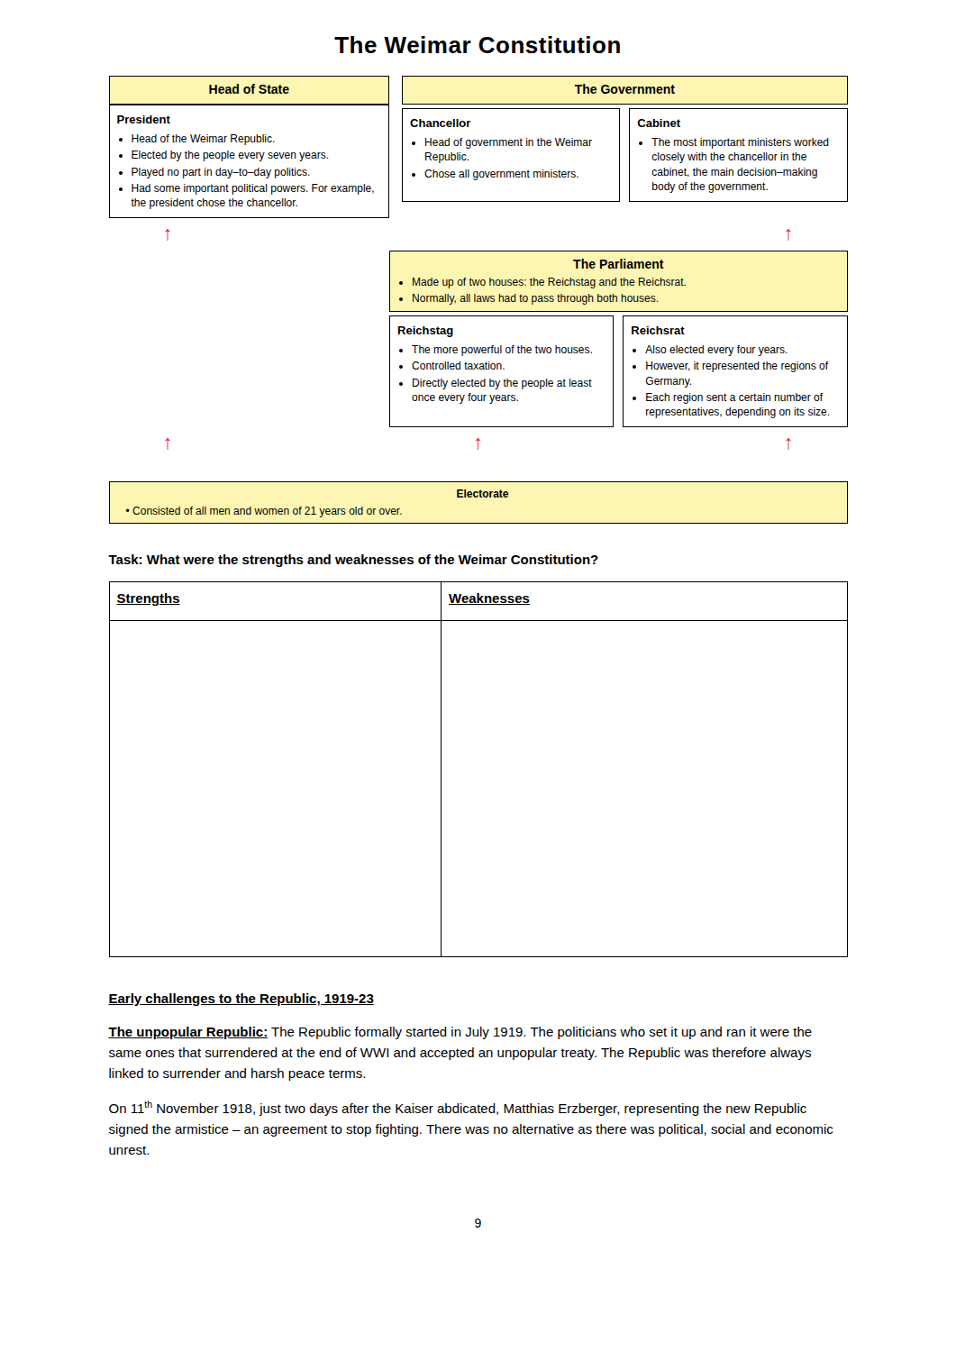The Weimar Constitution
Head of State
President
Head of the Weimar Republic.
Elected by the people every seven years.
Played no part in day–to–day politics.
Had some important political powers. For example, the president chose the chancellor.
The Government
Chancellor
Head of government in the Weimar Republic.
Chose all government ministers.
Cabinet
The most important ministers worked closely with the chancellor in the cabinet, the main decision–making body of the government.
↑ ↑
The Parliament
Made up of two houses: the Reichstag and the Reichsrat.
Normally, all laws had to pass through both houses.
Reichstag
The more powerful of the two houses.
Controlled taxation.
Directly elected by the people at least once every four years.
Reichsrat
Also elected every four years.
However, it represented the regions of Germany.
Each region sent a certain number of representatives, depending on its size.
↑ ↑ ↑
Electorate
• Consisted of all men and women of 21 years old or over.
Task: What were the strengths and weaknesses of the Weimar Constitution?
| Strengths | Weaknesses |
| --- | --- |
Early challenges to the Republic, 1919-23
The unpopular Republic: The Republic formally started in July 1919. The politicians who set it up and ran it were the same ones that surrendered at the end of WWI and accepted an unpopular treaty. The Republic was therefore always linked to surrender and harsh peace terms.
On 11th November 1918, just two days after the Kaiser abdicated, Matthias Erzberger, representing the new Republic signed the armistice – an agreement to stop fighting. There was no alternative as there was political, social and economic unrest.
9